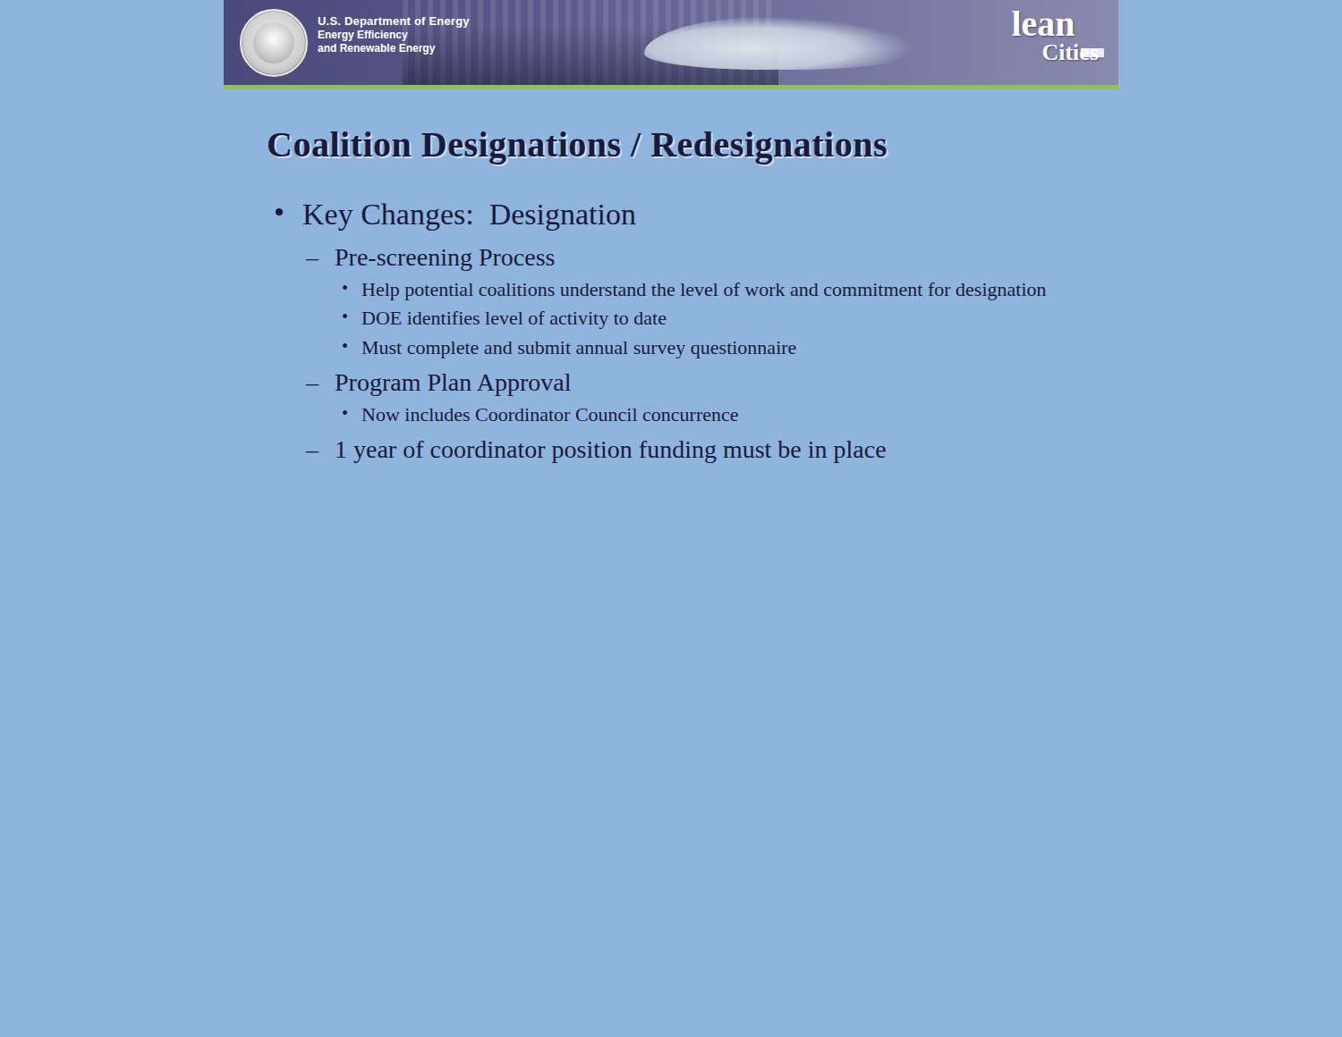U.S. Department of Energy
Energy Efficiency
and Renewable Energy
lean
Cities
Coalition Designations / Redesignations
Key Changes: Designation
Pre-screening Process
Help potential coalitions understand the level of work and commitment for designation
DOE identifies level of activity to date
Must complete and submit annual survey questionnaire
Program Plan Approval
Now includes Coordinator Council concurrence
1 year of coordinator position funding must be in place